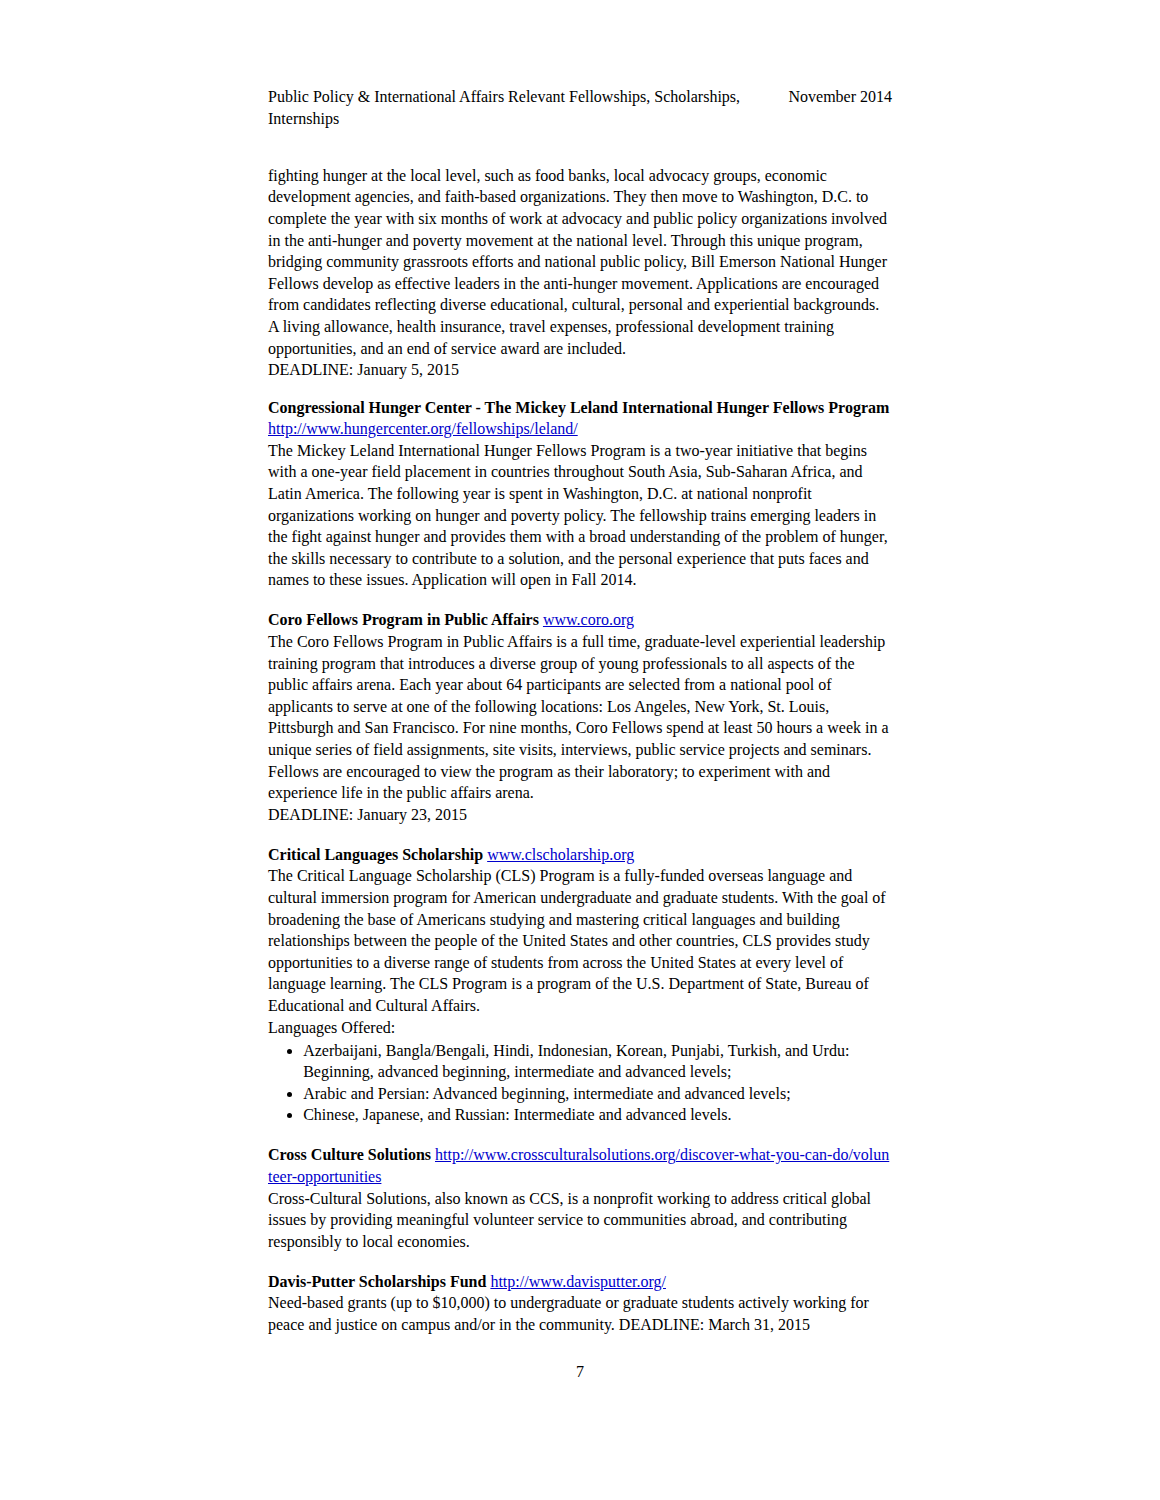Public Policy & International Affairs Relevant Fellowships, Scholarships, Internships
November 2014
fighting hunger at the local level, such as food banks, local advocacy groups, economic development agencies, and faith-based organizations. They then move to Washington, D.C. to complete the year with six months of work at advocacy and public policy organizations involved in the anti-hunger and poverty movement at the national level. Through this unique program, bridging community grassroots efforts and national public policy, Bill Emerson National Hunger Fellows develop as effective leaders in the anti-hunger movement. Applications are encouraged from candidates reflecting diverse educational, cultural, personal and experiential backgrounds. A living allowance, health insurance, travel expenses, professional development training opportunities, and an end of service award are included.
DEADLINE: January 5, 2015
Congressional Hunger Center - The Mickey Leland International Hunger Fellows Program
http://www.hungercenter.org/fellowships/leland/
The Mickey Leland International Hunger Fellows Program is a two-year initiative that begins with a one-year field placement in countries throughout South Asia, Sub-Saharan Africa, and Latin America. The following year is spent in Washington, D.C. at national nonprofit organizations working on hunger and poverty policy. The fellowship trains emerging leaders in the fight against hunger and provides them with a broad understanding of the problem of hunger, the skills necessary to contribute to a solution, and the personal experience that puts faces and names to these issues. Application will open in Fall 2014.
Coro Fellows Program in Public Affairs www.coro.org
The Coro Fellows Program in Public Affairs is a full time, graduate-level experiential leadership training program that introduces a diverse group of young professionals to all aspects of the public affairs arena. Each year about 64 participants are selected from a national pool of applicants to serve at one of the following locations: Los Angeles, New York, St. Louis, Pittsburgh and San Francisco. For nine months, Coro Fellows spend at least 50 hours a week in a unique series of field assignments, site visits, interviews, public service projects and seminars. Fellows are encouraged to view the program as their laboratory; to experiment with and experience life in the public affairs arena.
DEADLINE: January 23, 2015
Critical Languages Scholarship www.clscholarship.org
The Critical Language Scholarship (CLS) Program is a fully-funded overseas language and cultural immersion program for American undergraduate and graduate students. With the goal of broadening the base of Americans studying and mastering critical languages and building relationships between the people of the United States and other countries, CLS provides study opportunities to a diverse range of students from across the United States at every level of language learning. The CLS Program is a program of the U.S. Department of State, Bureau of Educational and Cultural Affairs.
Languages Offered:
Azerbaijani, Bangla/Bengali, Hindi, Indonesian, Korean, Punjabi, Turkish, and Urdu: Beginning, advanced beginning, intermediate and advanced levels;
Arabic and Persian: Advanced beginning, intermediate and advanced levels;
Chinese, Japanese, and Russian: Intermediate and advanced levels.
Cross Culture Solutions http://www.crossculturalsolutions.org/discover-what-you-can-do/volunteer-opportunities
Cross-Cultural Solutions, also known as CCS, is a nonprofit working to address critical global issues by providing meaningful volunteer service to communities abroad, and contributing responsibly to local economies.
Davis-Putter Scholarships Fund http://www.davisputter.org/
Need-based grants (up to $10,000) to undergraduate or graduate students actively working for peace and justice on campus and/or in the community. DEADLINE: March 31, 2015
7